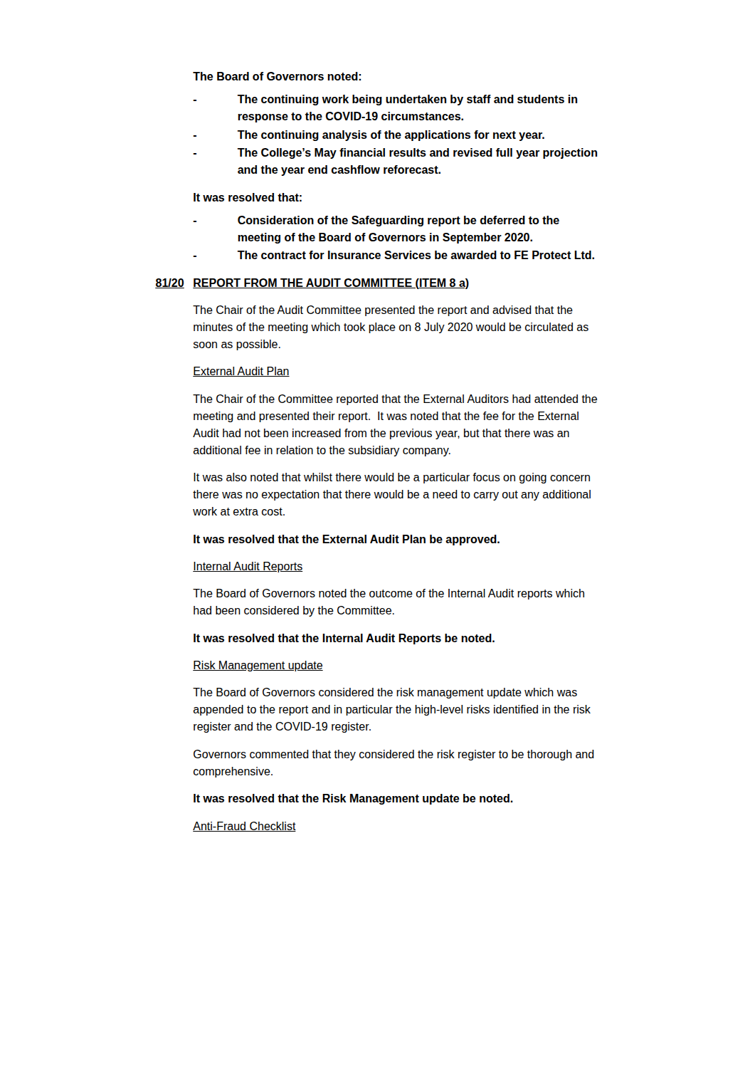The Board of Governors noted:
-The continuing work being undertaken by staff and students in response to the COVID-19 circumstances.
-The continuing analysis of the applications for next year.
-The College’s May financial results and revised full year projection and the year end cashflow reforecast.
It was resolved that:
-Consideration of the Safeguarding report be deferred to the meeting of the Board of Governors in September 2020.
-The contract for Insurance Services be awarded to FE Protect Ltd.
81/20 REPORT FROM THE AUDIT COMMITTEE (ITEM 8 a)
The Chair of the Audit Committee presented the report and advised that the minutes of the meeting which took place on 8 July 2020 would be circulated as soon as possible.
External Audit Plan
The Chair of the Committee reported that the External Auditors had attended the meeting and presented their report. It was noted that the fee for the External Audit had not been increased from the previous year, but that there was an additional fee in relation to the subsidiary company.
It was also noted that whilst there would be a particular focus on going concern there was no expectation that there would be a need to carry out any additional work at extra cost.
It was resolved that the External Audit Plan be approved.
Internal Audit Reports
The Board of Governors noted the outcome of the Internal Audit reports which had been considered by the Committee.
It was resolved that the Internal Audit Reports be noted.
Risk Management update
The Board of Governors considered the risk management update which was appended to the report and in particular the high-level risks identified in the risk register and the COVID-19 register.
Governors commented that they considered the risk register to be thorough and comprehensive.
It was resolved that the Risk Management update be noted.
Anti-Fraud Checklist